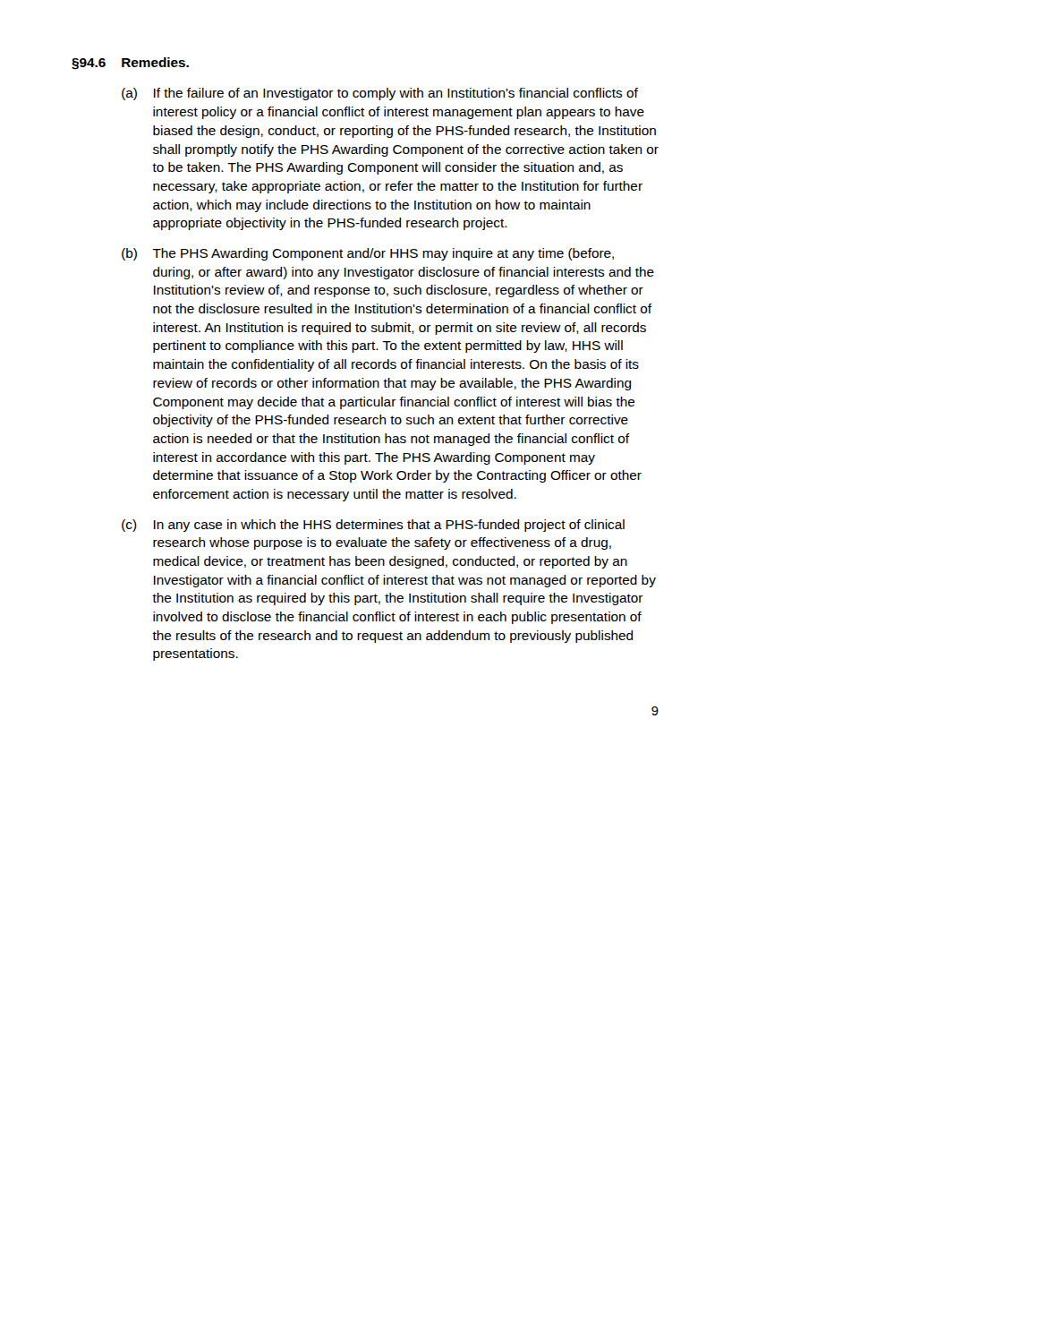§94.6 Remedies.
(a) If the failure of an Investigator to comply with an Institution's financial conflicts of interest policy or a financial conflict of interest management plan appears to have biased the design, conduct, or reporting of the PHS-funded research, the Institution shall promptly notify the PHS Awarding Component of the corrective action taken or to be taken. The PHS Awarding Component will consider the situation and, as necessary, take appropriate action, or refer the matter to the Institution for further action, which may include directions to the Institution on how to maintain appropriate objectivity in the PHS-funded research project.
(b) The PHS Awarding Component and/or HHS may inquire at any time (before, during, or after award) into any Investigator disclosure of financial interests and the Institution's review of, and response to, such disclosure, regardless of whether or not the disclosure resulted in the Institution's determination of a financial conflict of interest. An Institution is required to submit, or permit on site review of, all records pertinent to compliance with this part. To the extent permitted by law, HHS will maintain the confidentiality of all records of financial interests. On the basis of its review of records or other information that may be available, the PHS Awarding Component may decide that a particular financial conflict of interest will bias the objectivity of the PHS-funded research to such an extent that further corrective action is needed or that the Institution has not managed the financial conflict of interest in accordance with this part. The PHS Awarding Component may determine that issuance of a Stop Work Order by the Contracting Officer or other enforcement action is necessary until the matter is resolved.
(c) In any case in which the HHS determines that a PHS-funded project of clinical research whose purpose is to evaluate the safety or effectiveness of a drug, medical device, or treatment has been designed, conducted, or reported by an Investigator with a financial conflict of interest that was not managed or reported by the Institution as required by this part, the Institution shall require the Investigator involved to disclose the financial conflict of interest in each public presentation of the results of the research and to request an addendum to previously published presentations.
9